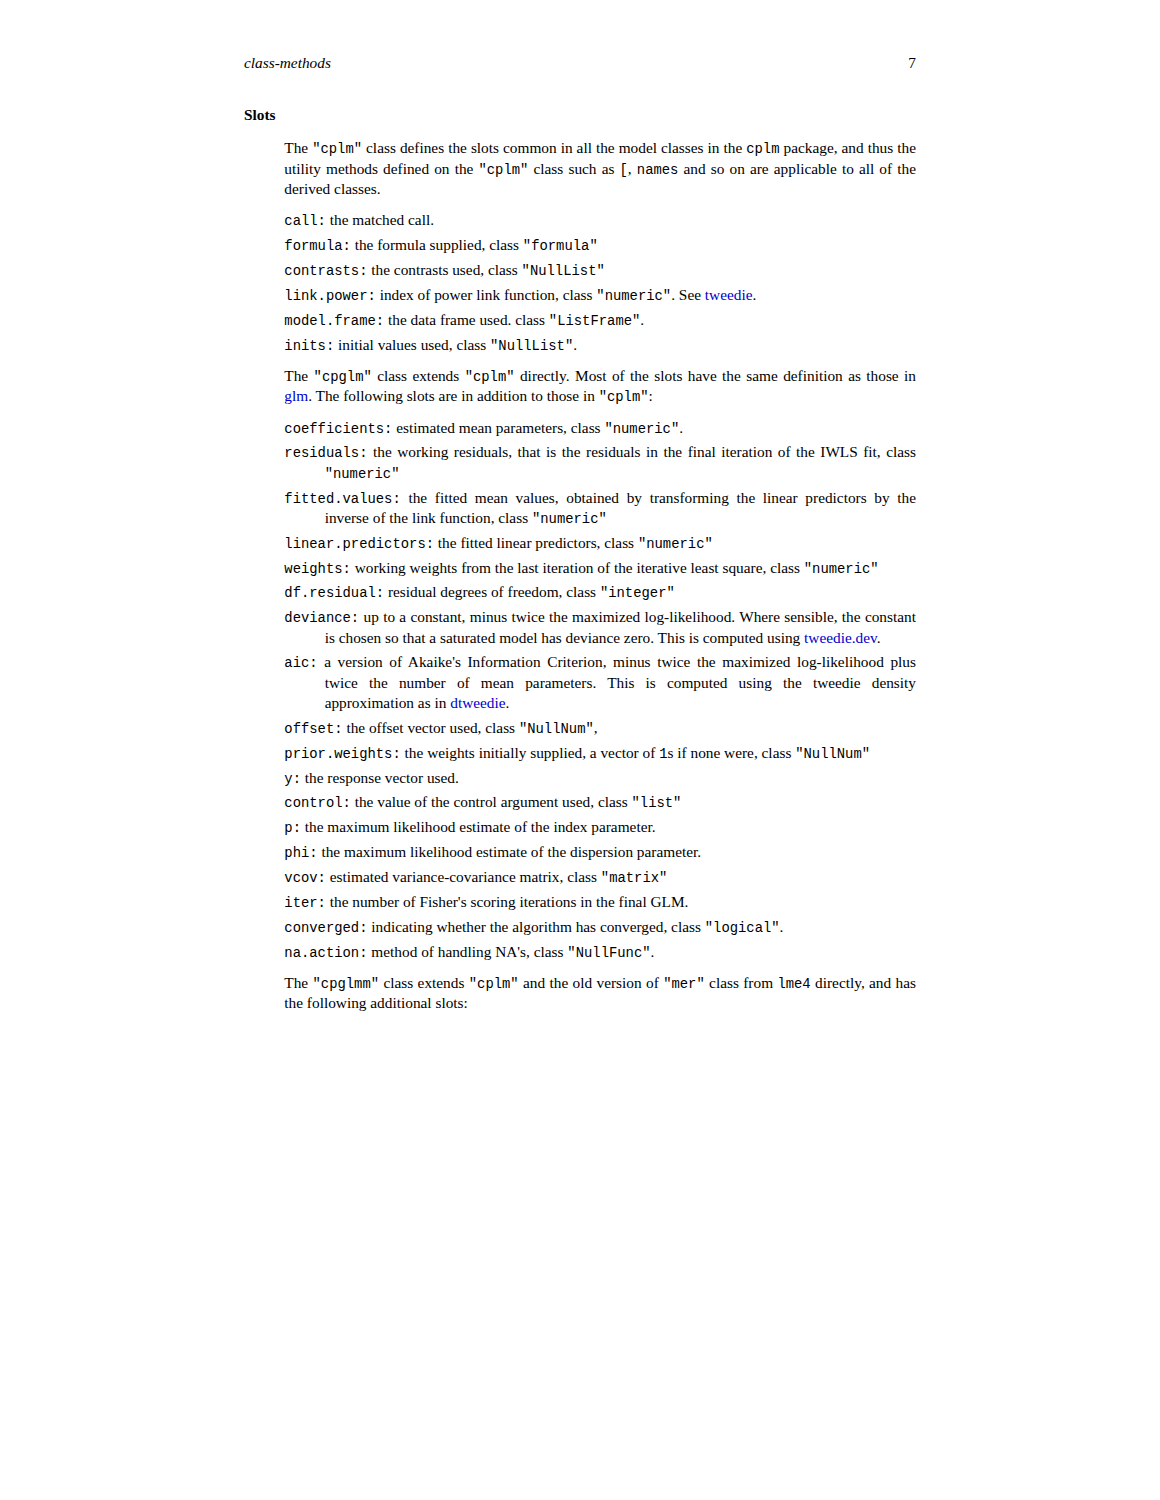class-methods
7
Slots
The "cplm" class defines the slots common in all the model classes in the cplm package, and thus the utility methods defined on the "cplm" class such as [, names and so on are applicable to all of the derived classes.
call: the matched call.
formula: the formula supplied, class "formula"
contrasts: the contrasts used, class "NullList"
link.power: index of power link function, class "numeric". See tweedie.
model.frame: the data frame used. class "ListFrame".
inits: initial values used, class "NullList".
The "cpglm" class extends "cplm" directly. Most of the slots have the same definition as those in glm. The following slots are in addition to those in "cplm":
coefficients: estimated mean parameters, class "numeric".
residuals: the working residuals, that is the residuals in the final iteration of the IWLS fit, class "numeric"
fitted.values: the fitted mean values, obtained by transforming the linear predictors by the inverse of the link function, class "numeric"
linear.predictors: the fitted linear predictors, class "numeric"
weights: working weights from the last iteration of the iterative least square, class "numeric"
df.residual: residual degrees of freedom, class "integer"
deviance: up to a constant, minus twice the maximized log-likelihood. Where sensible, the constant is chosen so that a saturated model has deviance zero. This is computed using tweedie.dev.
aic: a version of Akaike's Information Criterion, minus twice the maximized log-likelihood plus twice the number of mean parameters. This is computed using the tweedie density approximation as in dtweedie.
offset: the offset vector used, class "NullNum",
prior.weights: the weights initially supplied, a vector of 1s if none were, class "NullNum"
y: the response vector used.
control: the value of the control argument used, class "list"
p: the maximum likelihood estimate of the index parameter.
phi: the maximum likelihood estimate of the dispersion parameter.
vcov: estimated variance-covariance matrix, class "matrix"
iter: the number of Fisher's scoring iterations in the final GLM.
converged: indicating whether the algorithm has converged, class "logical".
na.action: method of handling NA's, class "NullFunc".
The "cpglmm" class extends "cplm" and the old version of "mer" class from lme4 directly, and has the following additional slots: